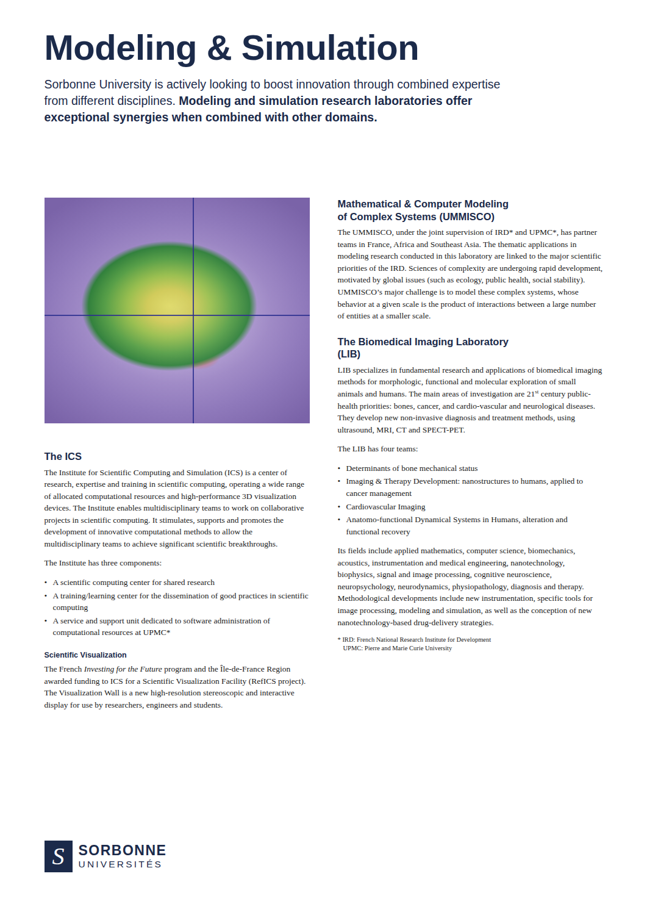Modeling & Simulation
Sorbonne University is actively looking to boost innovation through combined expertise from different disciplines. Modeling and simulation research laboratories offer exceptional synergies when combined with other domains.
The ICS
The Institute for Scientific Computing and Simulation (ICS) is a center of research, expertise and training in scientific computing, operating a wide range of allocated computational resources and high-performance 3D visualization devices. The Institute enables multidisciplinary teams to work on collaborative projects in scientific computing. It stimulates, supports and promotes the development of innovative computational methods to allow the multidisciplinary teams to achieve significant scientific breakthroughs.
The Institute has three components:
A scientific computing center for shared research
A training/learning center for the dissemination of good practices in scientific computing
A service and support unit dedicated to software administration of computational resources at UPMC*
Scientific Visualization
The French Investing for the Future program and the Île-de-France Region awarded funding to ICS for a Scientific Visualization Facility (RefICS project). The Visualization Wall is a new high-resolution stereoscopic and interactive display for use by researchers, engineers and students.
Mathematical & Computer Modeling
of Complex Systems (UMMISCO)
The UMMISCO, under the joint supervision of IRD* and UPMC*, has partner teams in France, Africa and Southeast Asia. The thematic applications in modeling research conducted in this laboratory are linked to the major scientific priorities of the IRD. Sciences of complexity are undergoing rapid development, motivated by global issues (such as ecology, public health, social stability). UMMISCO’s major challenge is to model these complex systems, whose behavior at a given scale is the product of interactions between a large number of entities at a smaller scale.
The Biomedical Imaging Laboratory
(LIB)
LIB specializes in fundamental research and applications of biomedical imaging methods for morphologic, functional and molecular exploration of small animals and humans. The main areas of investigation are 21st century public-health priorities: bones, cancer, and cardio-vascular and neurological diseases. They develop new non-invasive diagnosis and treatment methods, using ultrasound, MRI, CT and SPECT-PET.
The LIB has four teams:
Determinants of bone mechanical status
Imaging & Therapy Development: nanostructures to humans, applied to cancer management
Cardiovascular Imaging
Anatomo-functional Dynamical Systems in Humans, alteration and functional recovery
Its fields include applied mathematics, computer science, biomechanics, acoustics, instrumentation and medical engineering, nanotechnology, biophysics, signal and image processing, cognitive neuroscience, neuropsychology, neurodynamics, physiopathology, diagnosis and therapy. Methodological developments include new instrumentation, specific tools for image processing, modeling and simulation, as well as the conception of new nanotechnology-based drug-delivery strategies.
* IRD: French National Research Institute for Development UPMC: Pierre and Marie Curie University
SORBONNE UNIVERSITÉS